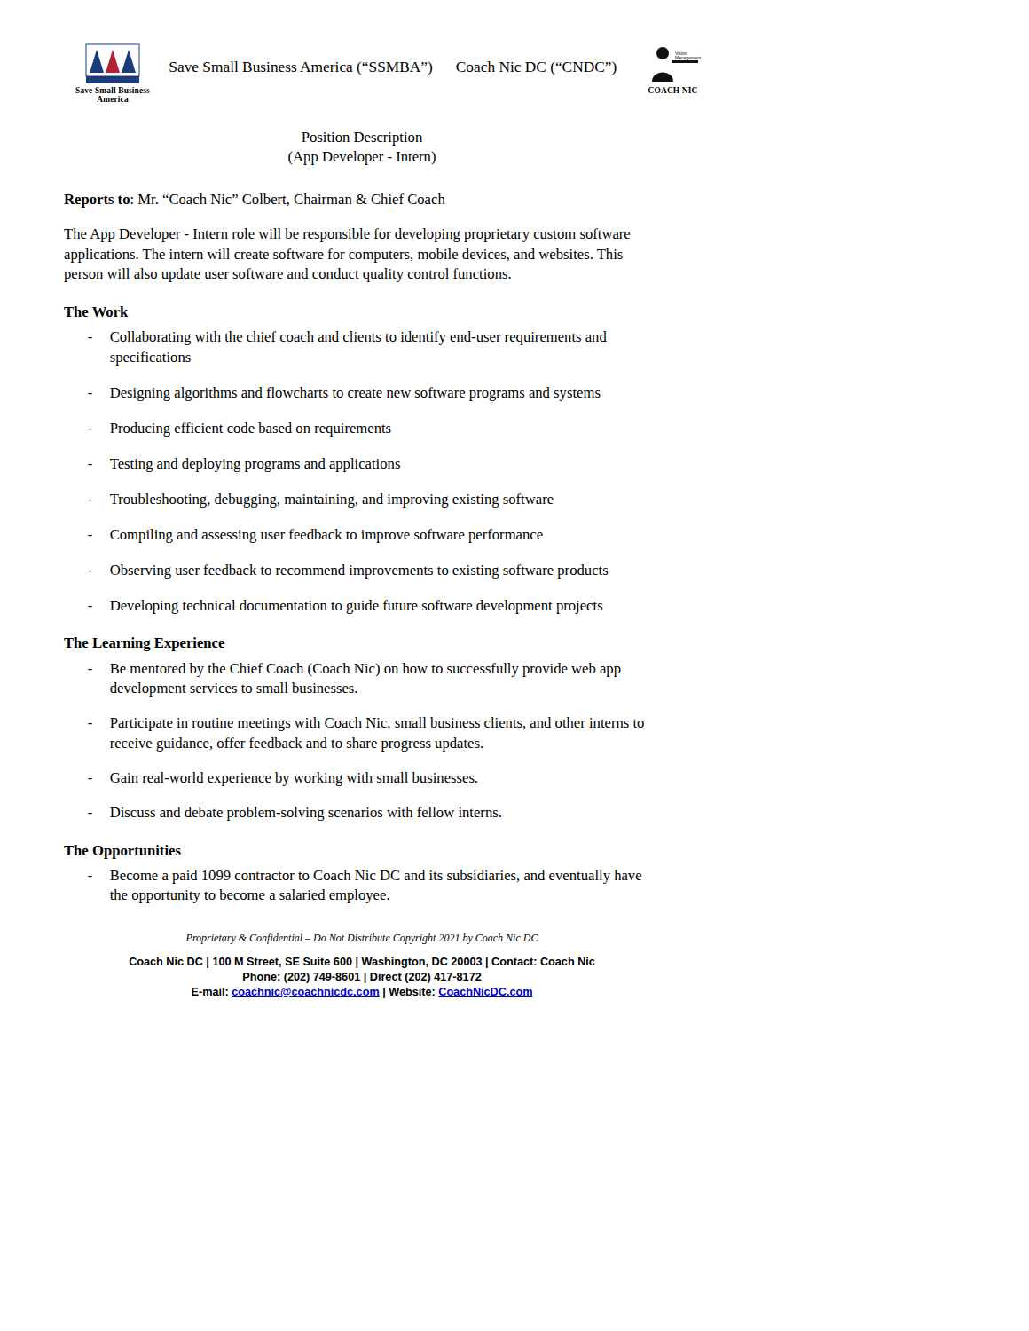Save Small Business America
Save Small Business America (“SSMBA”)
Coach Nic DC (“CNDC”)
Vision Management COACH NIC
Position Description (App Developer - Intern)
Reports to: Mr. “Coach Nic” Colbert, Chairman & Chief Coach
The App Developer - Intern role will be responsible for developing proprietary custom software applications. The intern will create software for computers, mobile devices, and websites. This person will also update user software and conduct quality control functions.
The Work
Collaborating with the chief coach and clients to identify end-user requirements and specifications
Designing algorithms and flowcharts to create new software programs and systems
Producing efficient code based on requirements
Testing and deploying programs and applications
Troubleshooting, debugging, maintaining, and improving existing software
Compiling and assessing user feedback to improve software performance
Observing user feedback to recommend improvements to existing software products
Developing technical documentation to guide future software development projects
The Learning Experience
Be mentored by the Chief Coach (Coach Nic) on how to successfully provide web app development services to small businesses.
Participate in routine meetings with Coach Nic, small business clients, and other interns to receive guidance, offer feedback and to share progress updates.
Gain real-world experience by working with small businesses.
Discuss and debate problem-solving scenarios with fellow interns.
The Opportunities
Become a paid 1099 contractor to Coach Nic DC and its subsidiaries, and eventually have the opportunity to become a salaried employee.
Proprietary & Confidential – Do Not Distribute Copyright 2021 by Coach Nic DC
Coach Nic DC | 100 M Street, SE Suite 600 | Washington, DC 20003 | Contact: Coach Nic
Phone: (202) 749-8601 | Direct (202) 417-8172
E-mail: coachnic@coachnicdc.com | Website: CoachNicDC.com